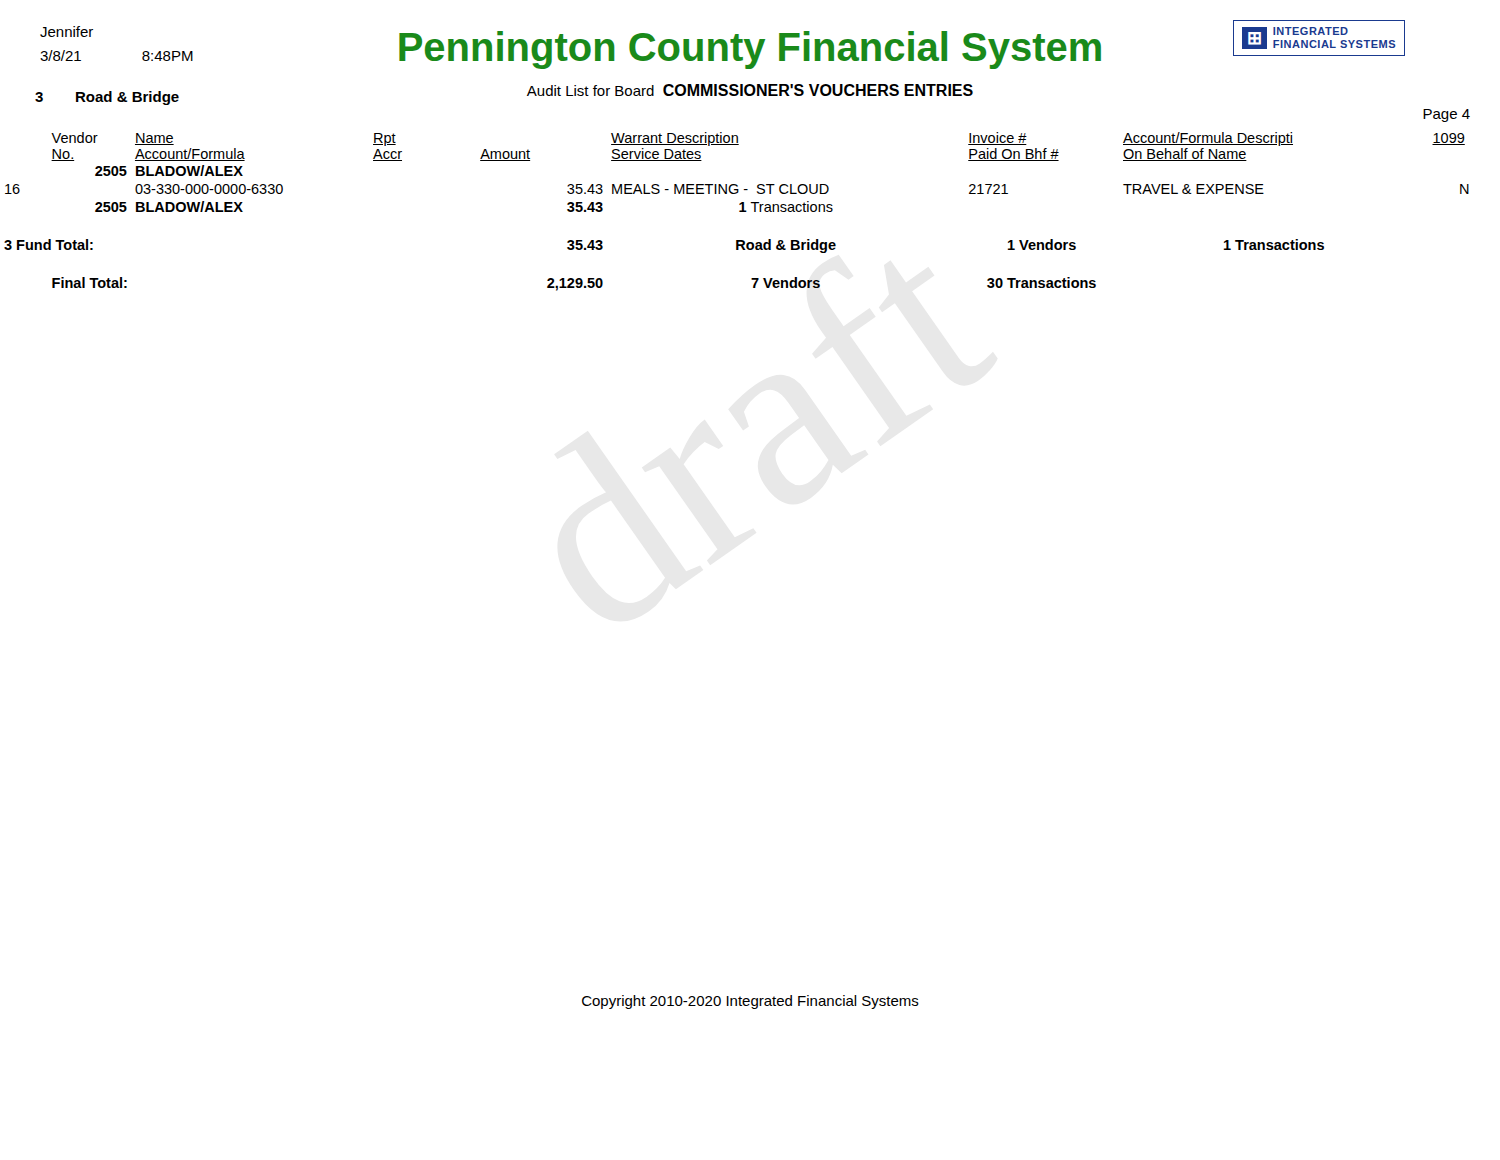draft
Jennifer
3/8/218:48PM
3 Road & Bridge
Pennington County Financial System
Audit List for Board COMMISSIONER'S VOUCHERS ENTRIES
⊞ INTEGRATED
FINANCIAL SYSTEMS
Page 4
| | Vendor | Name | Rpt | | Warrant Description | Invoice # | Account/Formula Descripti | 1099 |
| --- | --- | --- | --- | --- | --- | --- | --- | --- |
| | No. | Account/Formula | Accr | Amount | Service Dates | Paid On Bhf # | On Behalf of Name | |
| | 2505 | BLADOW/ALEX | | | | | | |
| 16 | | 03-330-000-0000-6330 | | 35.43 | MEALS - MEETING - ST CLOUD | 21721 | TRAVEL & EXPENSE | N |
| | 2505 | BLADOW/ALEX | | 35.43 | 1 Transactions | | | |
| 3 Fund Total: | | | 35.43 | Road & Bridge | 1 Vendors | 1 Transactions | |
| | Final Total: | | 2,129.50 | 7 Vendors | 30 Transactions | | |
Copyright 2010-2020 Integrated Financial Systems